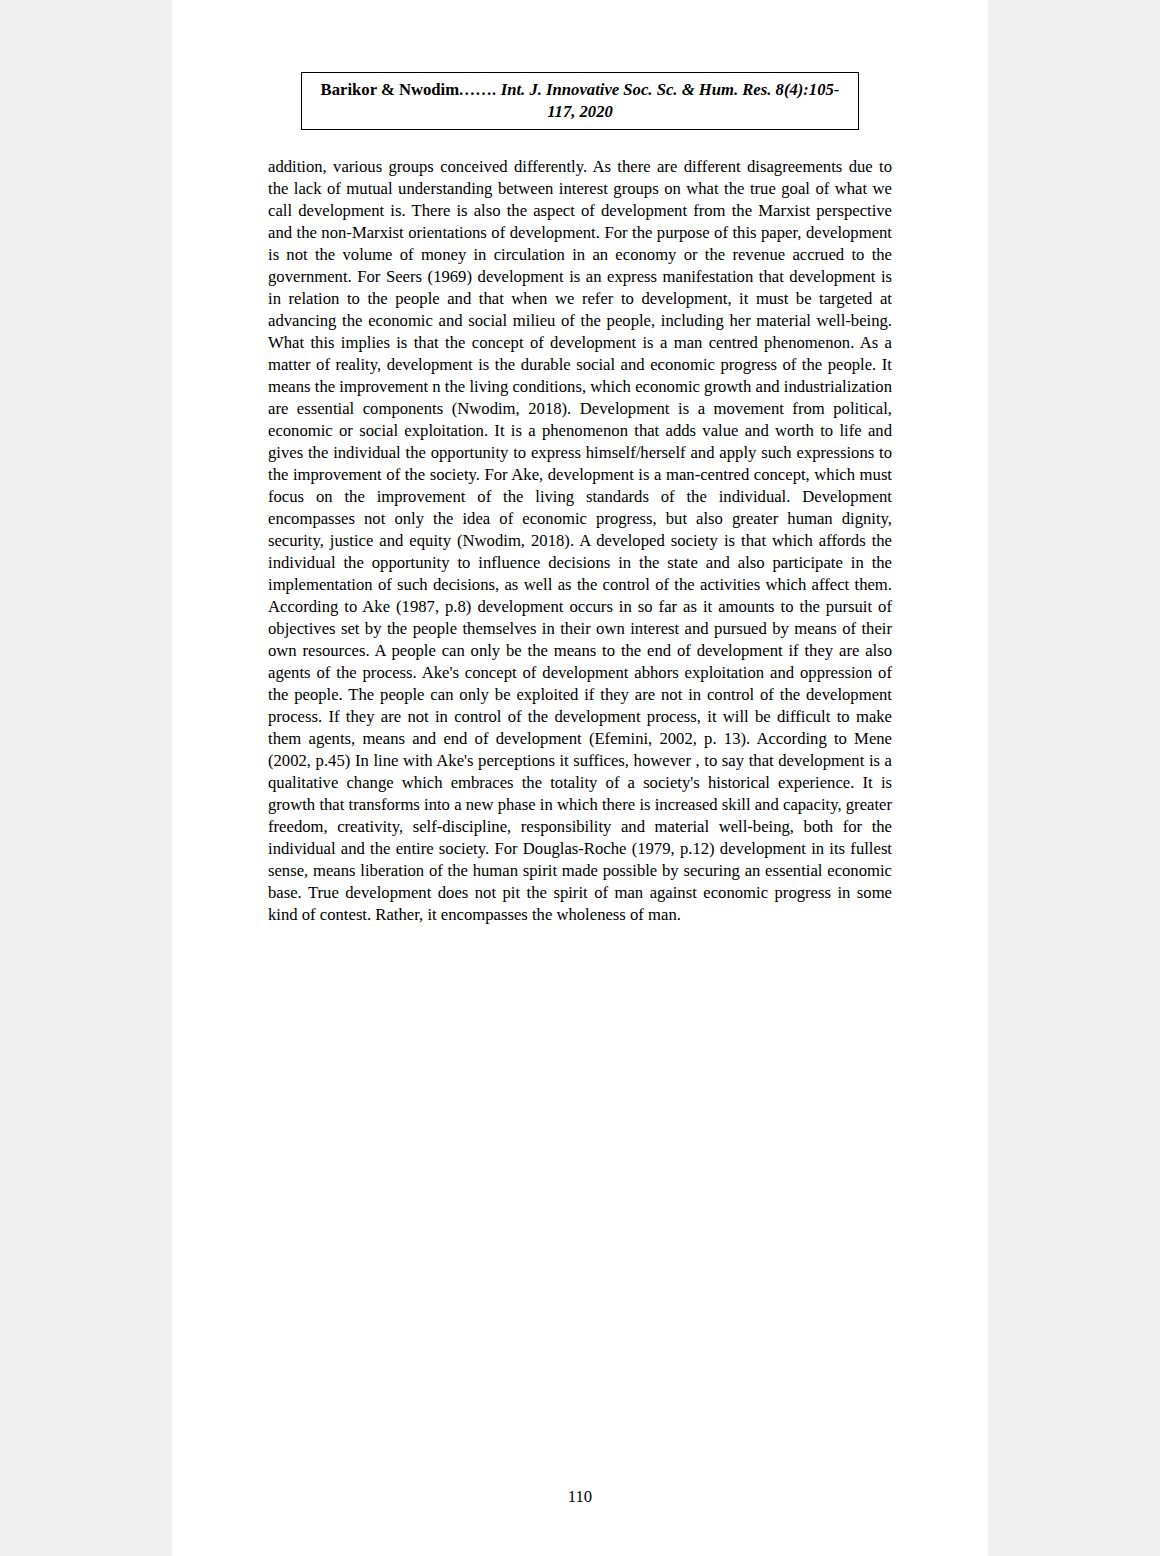Barikor & Nwodim……. Int. J. Innovative Soc. Sc. & Hum. Res. 8(4):105-117, 2020
addition, various groups conceived differently. As there are different disagreements due to the lack of mutual understanding between interest groups on what the true goal of what we call development is. There is also the aspect of development from the Marxist perspective and the non-Marxist orientations of development. For the purpose of this paper, development is not the volume of money in circulation in an economy or the revenue accrued to the government. For Seers (1969) development is an express manifestation that development is in relation to the people and that when we refer to development, it must be targeted at advancing the economic and social milieu of the people, including her material well-being. What this implies is that the concept of development is a man centred phenomenon. As a matter of reality, development is the durable social and economic progress of the people. It means the improvement n the living conditions, which economic growth and industrialization are essential components (Nwodim, 2018). Development is a movement from political, economic or social exploitation. It is a phenomenon that adds value and worth to life and gives the individual the opportunity to express himself/herself and apply such expressions to the improvement of the society. For Ake, development is a man-centred concept, which must focus on the improvement of the living standards of the individual. Development encompasses not only the idea of economic progress, but also greater human dignity, security, justice and equity (Nwodim, 2018). A developed society is that which affords the individual the opportunity to influence decisions in the state and also participate in the implementation of such decisions, as well as the control of the activities which affect them. According to Ake (1987, p.8) development occurs in so far as it amounts to the pursuit of objectives set by the people themselves in their own interest and pursued by means of their own resources. A people can only be the means to the end of development if they are also agents of the process. Ake's concept of development abhors exploitation and oppression of the people. The people can only be exploited if they are not in control of the development process. If they are not in control of the development process, it will be difficult to make them agents, means and end of development (Efemini, 2002, p. 13). According to Mene (2002, p.45) In line with Ake's perceptions it suffices, however , to say that development is a qualitative change which embraces the totality of a society's historical experience. It is growth that transforms into a new phase in which there is increased skill and capacity, greater freedom, creativity, self-discipline, responsibility and material well-being, both for the individual and the entire society. For Douglas-Roche (1979, p.12) development in its fullest sense, means liberation of the human spirit made possible by securing an essential economic base. True development does not pit the spirit of man against economic progress in some kind of contest. Rather, it encompasses the wholeness of man.
110